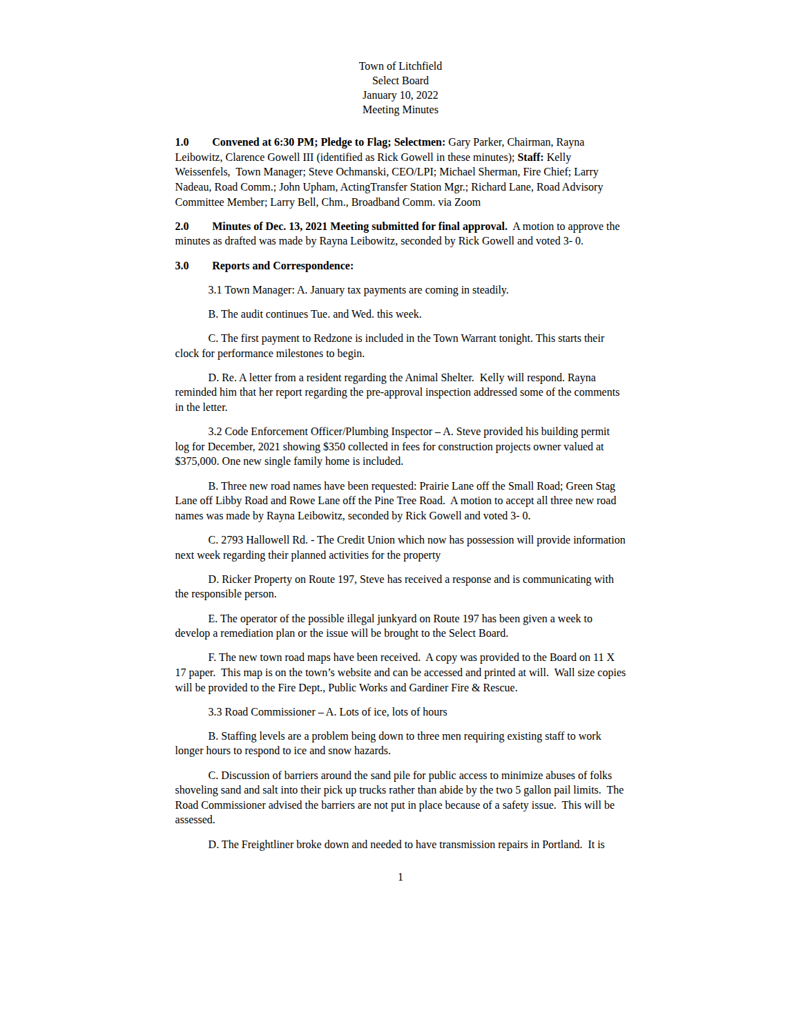Town of Litchfield
Select Board
January 10, 2022
Meeting Minutes
1.0 Convened at 6:30 PM; Pledge to Flag; Selectmen: Gary Parker, Chairman, Rayna Leibowitz, Clarence Gowell III (identified as Rick Gowell in these minutes); Staff: Kelly Weissenfels, Town Manager; Steve Ochmanski, CEO/LPI; Michael Sherman, Fire Chief; Larry Nadeau, Road Comm.; John Upham, ActingTransfer Station Mgr.; Richard Lane, Road Advisory Committee Member; Larry Bell, Chm., Broadband Comm. via Zoom
2.0 Minutes of Dec. 13, 2021 Meeting submitted for final approval. A motion to approve the minutes as drafted was made by Rayna Leibowitz, seconded by Rick Gowell and voted 3- 0.
3.0 Reports and Correspondence:
3.1 Town Manager: A. January tax payments are coming in steadily.
B. The audit continues Tue. and Wed. this week.
C. The first payment to Redzone is included in the Town Warrant tonight. This starts their clock for performance milestones to begin.
D. Re. A letter from a resident regarding the Animal Shelter. Kelly will respond. Rayna reminded him that her report regarding the pre-approval inspection addressed some of the comments in the letter.
3.2 Code Enforcement Officer/Plumbing Inspector – A. Steve provided his building permit log for December, 2021 showing $350 collected in fees for construction projects owner valued at $375,000. One new single family home is included.
B. Three new road names have been requested: Prairie Lane off the Small Road; Green Stag Lane off Libby Road and Rowe Lane off the Pine Tree Road. A motion to accept all three new road names was made by Rayna Leibowitz, seconded by Rick Gowell and voted 3- 0.
C. 2793 Hallowell Rd. - The Credit Union which now has possession will provide information next week regarding their planned activities for the property
D. Ricker Property on Route 197, Steve has received a response and is communicating with the responsible person.
E. The operator of the possible illegal junkyard on Route 197 has been given a week to develop a remediation plan or the issue will be brought to the Select Board.
F. The new town road maps have been received. A copy was provided to the Board on 11 X 17 paper. This map is on the town’s website and can be accessed and printed at will. Wall size copies will be provided to the Fire Dept., Public Works and Gardiner Fire & Rescue.
3.3 Road Commissioner – A. Lots of ice, lots of hours
B. Staffing levels are a problem being down to three men requiring existing staff to work longer hours to respond to ice and snow hazards.
C. Discussion of barriers around the sand pile for public access to minimize abuses of folks shoveling sand and salt into their pick up trucks rather than abide by the two 5 gallon pail limits. The Road Commissioner advised the barriers are not put in place because of a safety issue. This will be assessed.
D. The Freightliner broke down and needed to have transmission repairs in Portland. It is
1